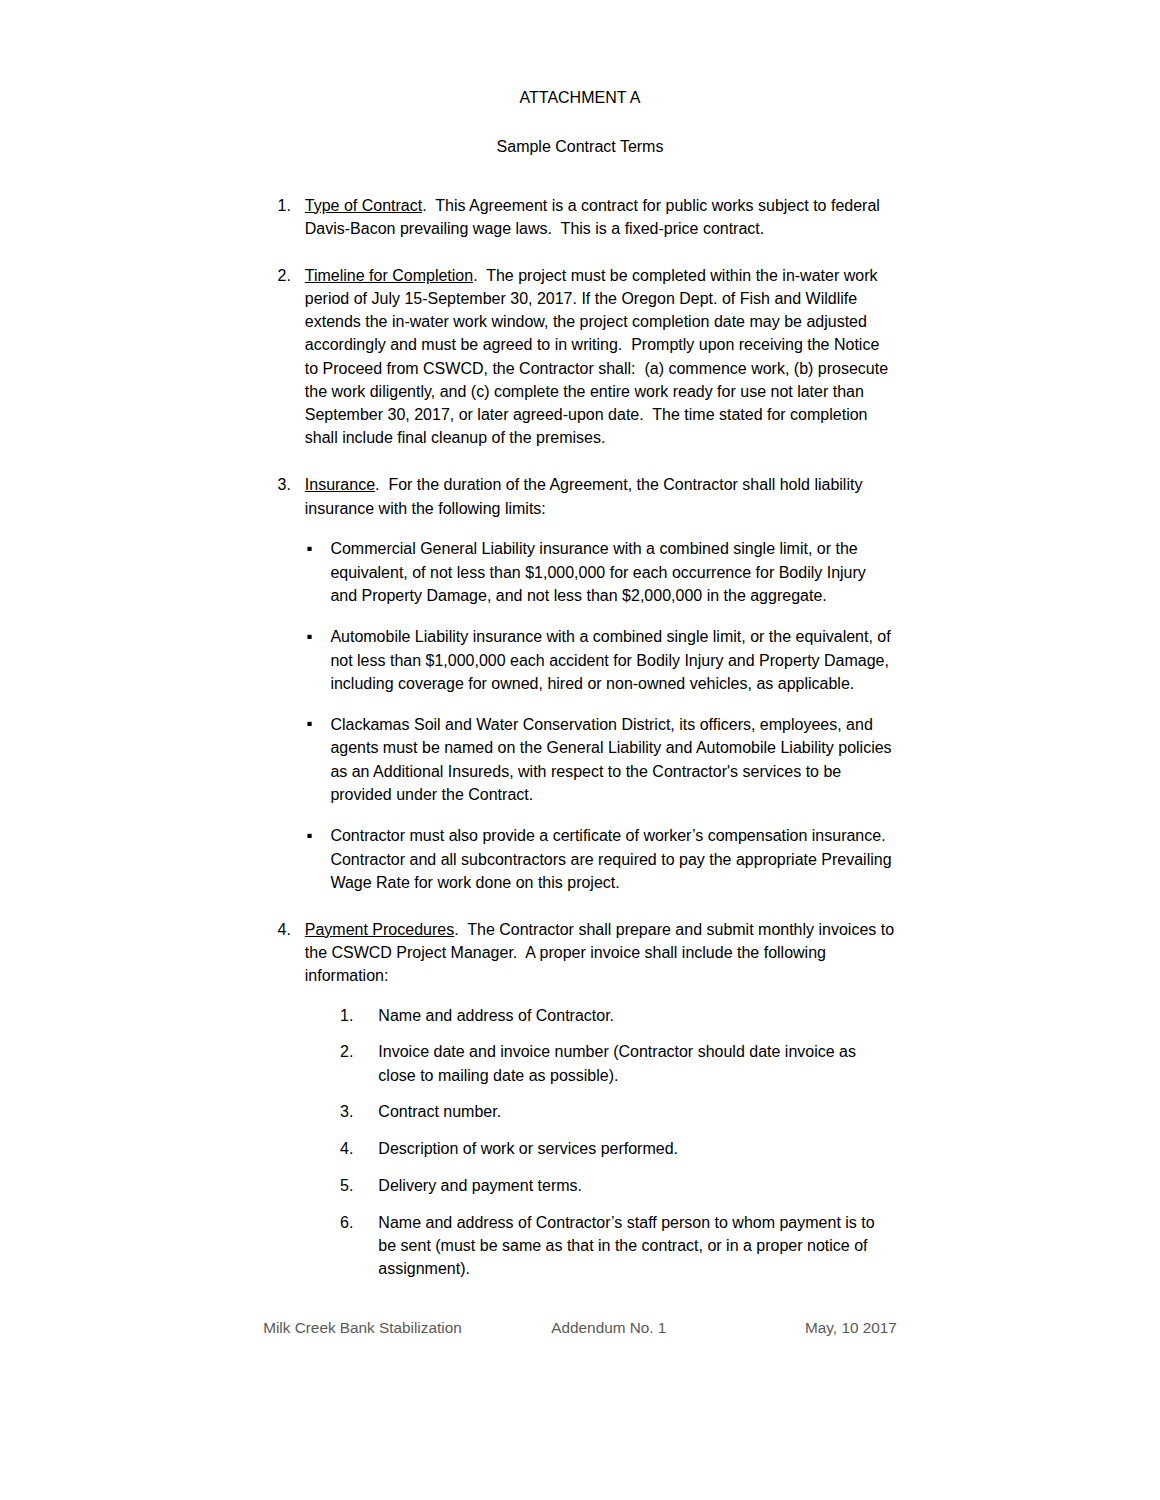ATTACHMENT A
Sample Contract Terms
Type of Contract. This Agreement is a contract for public works subject to federal Davis-Bacon prevailing wage laws. This is a fixed-price contract.
Timeline for Completion. The project must be completed within the in-water work period of July 15-September 30, 2017. If the Oregon Dept. of Fish and Wildlife extends the in-water work window, the project completion date may be adjusted accordingly and must be agreed to in writing. Promptly upon receiving the Notice to Proceed from CSWCD, the Contractor shall: (a) commence work, (b) prosecute the work diligently, and (c) complete the entire work ready for use not later than September 30, 2017, or later agreed-upon date. The time stated for completion shall include final cleanup of the premises.
Insurance. For the duration of the Agreement, the Contractor shall hold liability insurance with the following limits:
Commercial General Liability insurance with a combined single limit, or the equivalent, of not less than $1,000,000 for each occurrence for Bodily Injury and Property Damage, and not less than $2,000,000 in the aggregate.
Automobile Liability insurance with a combined single limit, or the equivalent, of not less than $1,000,000 each accident for Bodily Injury and Property Damage, including coverage for owned, hired or non-owned vehicles, as applicable.
Clackamas Soil and Water Conservation District, its officers, employees, and agents must be named on the General Liability and Automobile Liability policies as an Additional Insureds, with respect to the Contractor's services to be provided under the Contract.
Contractor must also provide a certificate of worker’s compensation insurance. Contractor and all subcontractors are required to pay the appropriate Prevailing Wage Rate for work done on this project.
Payment Procedures. The Contractor shall prepare and submit monthly invoices to the CSWCD Project Manager. A proper invoice shall include the following information:
Name and address of Contractor.
Invoice date and invoice number (Contractor should date invoice as close to mailing date as possible).
Contract number.
Description of work or services performed.
Delivery and payment terms.
Name and address of Contractor’s staff person to whom payment is to be sent (must be same as that in the contract, or in a proper notice of assignment).
Milk Creek Bank Stabilization Addendum No. 1 May, 10 2017